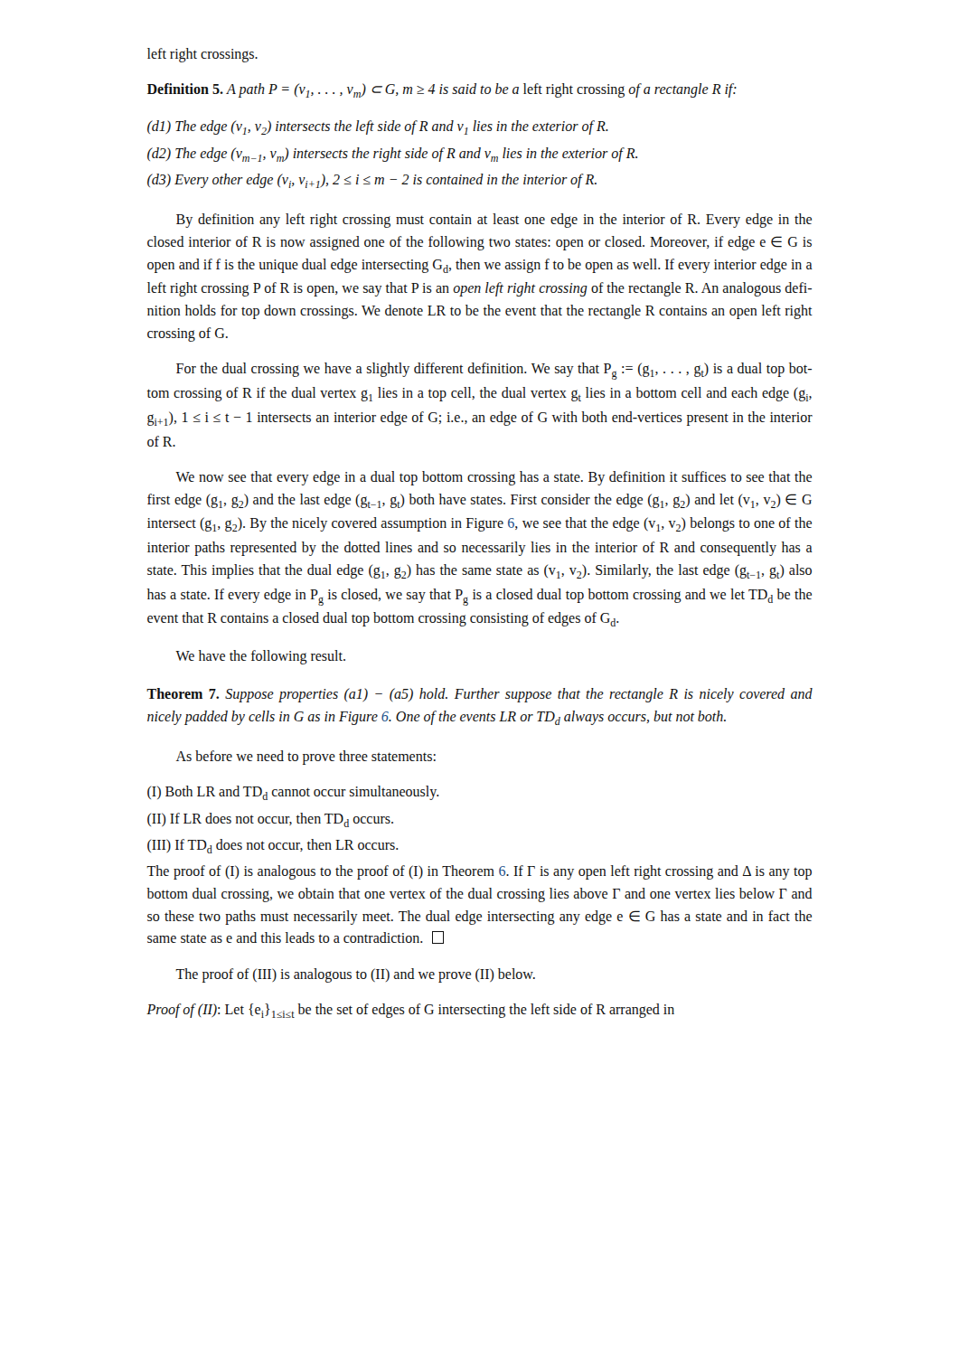left right crossings.
Definition 5. A path P = (v1, . . . , vm) ⊂ G, m ≥ 4 is said to be a left right crossing of a rectangle R if:
(d1) The edge (v1, v2) intersects the left side of R and v1 lies in the exterior of R.
(d2) The edge (vm−1, vm) intersects the right side of R and vm lies in the exterior of R.
(d3) Every other edge (vi, vi+1), 2 ≤ i ≤ m − 2 is contained in the interior of R.
By definition any left right crossing must contain at least one edge in the interior of R. Every edge in the closed interior of R is now assigned one of the following two states: open or closed. Moreover, if edge e ∈ G is open and if f is the unique dual edge intersecting Gd, then we assign f to be open as well. If every interior edge in a left right crossing P of R is open, we say that P is an open left right crossing of the rectangle R. An analogous definition holds for top down crossings. We denote LR to be the event that the rectangle R contains an open left right crossing of G.
For the dual crossing we have a slightly different definition. We say that Pg := (g1, . . . , gt) is a dual top bottom crossing of R if the dual vertex g1 lies in a top cell, the dual vertex gt lies in a bottom cell and each edge (gi, gi+1), 1 ≤ i ≤ t − 1 intersects an interior edge of G; i.e., an edge of G with both end-vertices present in the interior of R.
We now see that every edge in a dual top bottom crossing has a state. By definition it suffices to see that the first edge (g1, g2) and the last edge (gt−1, gt) both have states. First consider the edge (g1, g2) and let (v1, v2) ∈ G intersect (g1, g2). By the nicely covered assumption in Figure 6, we see that the edge (v1, v2) belongs to one of the interior paths represented by the dotted lines and so necessarily lies in the interior of R and consequently has a state. This implies that the dual edge (g1, g2) has the same state as (v1, v2). Similarly, the last edge (gt−1, gt) also has a state. If every edge in Pg is closed, we say that Pg is a closed dual top bottom crossing and we let TDd be the event that R contains a closed dual top bottom crossing consisting of edges of Gd.
We have the following result.
Theorem 7. Suppose properties (a1) − (a5) hold. Further suppose that the rectangle R is nicely covered and nicely padded by cells in G as in Figure 6. One of the events LR or TDd always occurs, but not both.
As before we need to prove three statements:
(I) Both LR and TDd cannot occur simultaneously.
(II) If LR does not occur, then TDd occurs.
(III) If TDd does not occur, then LR occurs.
The proof of (I) is analogous to the proof of (I) in Theorem 6. If Γ is any open left right crossing and Δ is any top bottom dual crossing, we obtain that one vertex of the dual crossing lies above Γ and one vertex lies below Γ and so these two paths must necessarily meet. The dual edge intersecting any edge e ∈ G has a state and in fact the same state as e and this leads to a contradiction.
The proof of (III) is analogous to (II) and we prove (II) below.
Proof of (II): Let {ei}1≤i≤t be the set of edges of G intersecting the left side of R arranged in